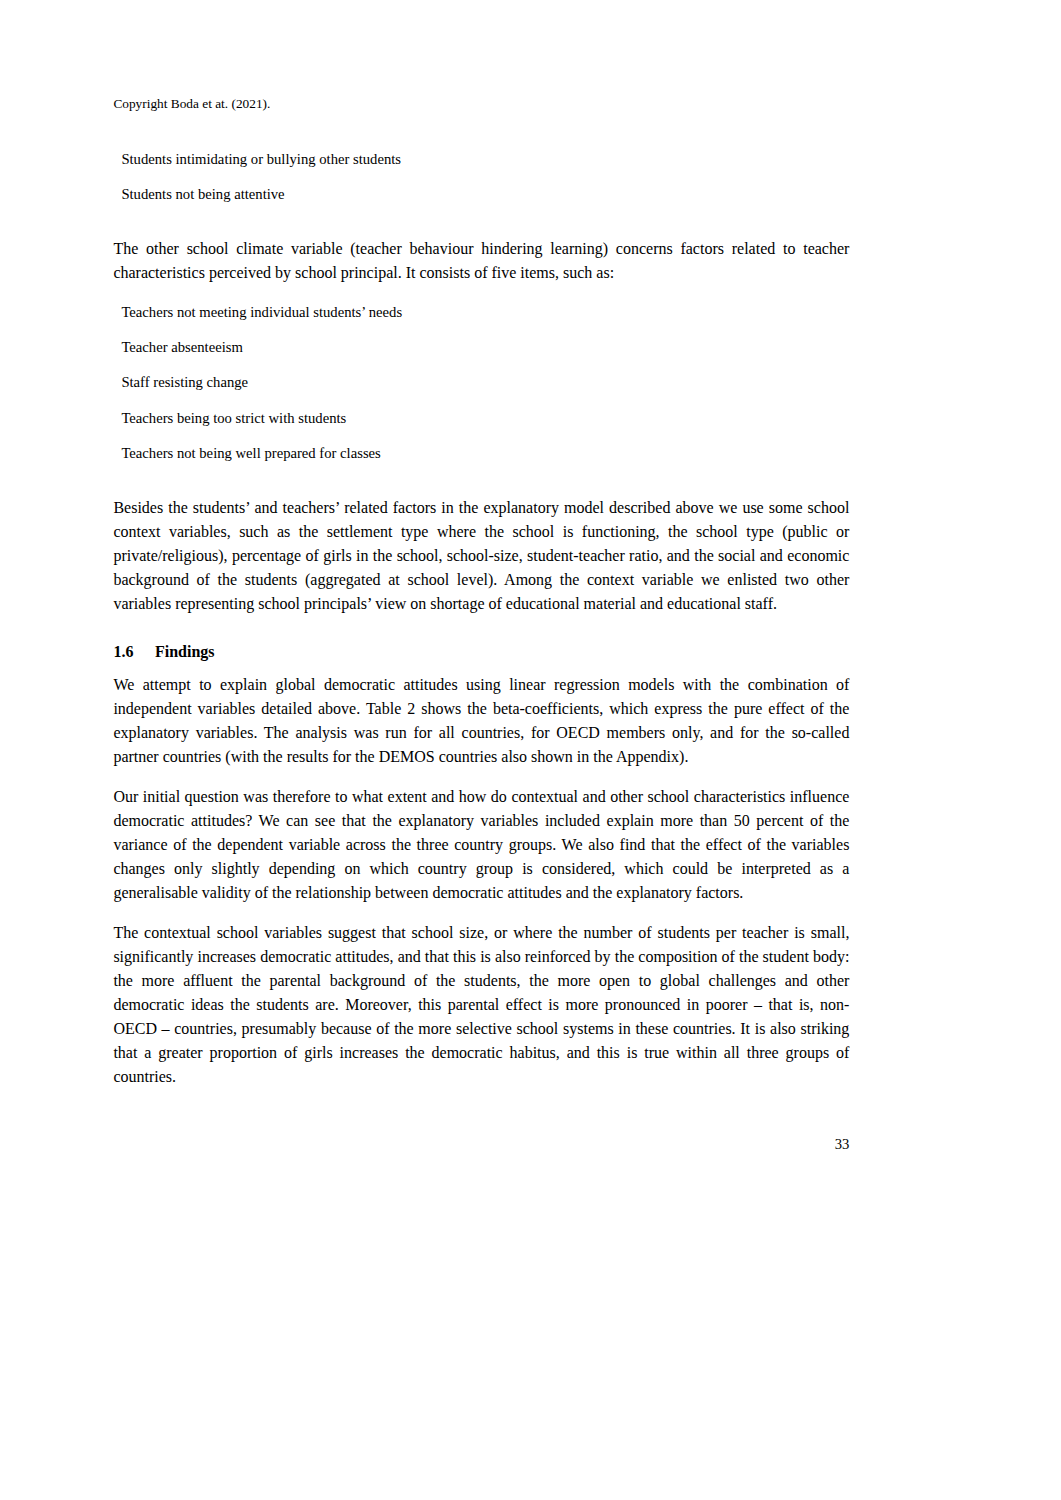Copyright Boda et at. (2021).
Students intimidating or bullying other students
Students not being attentive
The other school climate variable (teacher behaviour hindering learning) concerns factors related to teacher characteristics perceived by school principal. It consists of five items, such as:
Teachers not meeting individual students’ needs
Teacher absenteeism
Staff resisting change
Teachers being too strict with students
Teachers not being well prepared for classes
Besides the students’ and teachers’ related factors in the explanatory model described above we use some school context variables, such as the settlement type where the school is functioning, the school type (public or private/religious), percentage of girls in the school, school-size, student-teacher ratio, and the social and economic background of the students (aggregated at school level). Among the context variable we enlisted two other variables representing school principals’ view on shortage of educational material and educational staff.
1.6 Findings
We attempt to explain global democratic attitudes using linear regression models with the combination of independent variables detailed above. Table 2 shows the beta-coefficients, which express the pure effect of the explanatory variables. The analysis was run for all countries, for OECD members only, and for the so-called partner countries (with the results for the DEMOS countries also shown in the Appendix).
Our initial question was therefore to what extent and how do contextual and other school characteristics influence democratic attitudes? We can see that the explanatory variables included explain more than 50 percent of the variance of the dependent variable across the three country groups. We also find that the effect of the variables changes only slightly depending on which country group is considered, which could be interpreted as a generalisable validity of the relationship between democratic attitudes and the explanatory factors.
The contextual school variables suggest that school size, or where the number of students per teacher is small, significantly increases democratic attitudes, and that this is also reinforced by the composition of the student body: the more affluent the parental background of the students, the more open to global challenges and other democratic ideas the students are. Moreover, this parental effect is more pronounced in poorer – that is, non-OECD – countries, presumably because of the more selective school systems in these countries. It is also striking that a greater proportion of girls increases the democratic habitus, and this is true within all three groups of countries.
33